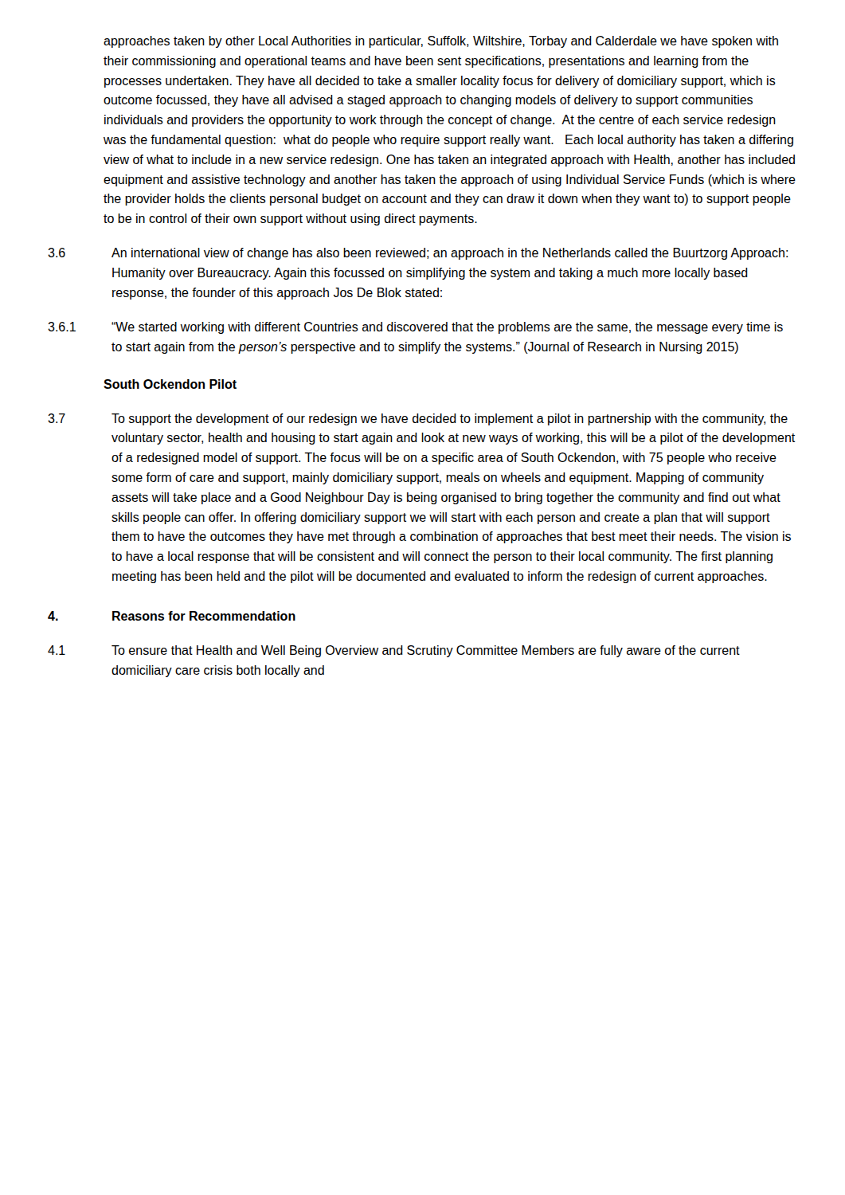approaches taken by other Local Authorities in particular, Suffolk, Wiltshire, Torbay and Calderdale we have spoken with their commissioning and operational teams and have been sent specifications, presentations and learning from the processes undertaken. They have all decided to take a smaller locality focus for delivery of domiciliary support, which is outcome focussed, they have all advised a staged approach to changing models of delivery to support communities individuals and providers the opportunity to work through the concept of change. At the centre of each service redesign was the fundamental question: what do people who require support really want. Each local authority has taken a differing view of what to include in a new service redesign. One has taken an integrated approach with Health, another has included equipment and assistive technology and another has taken the approach of using Individual Service Funds (which is where the provider holds the clients personal budget on account and they can draw it down when they want to) to support people to be in control of their own support without using direct payments.
3.6
An international view of change has also been reviewed; an approach in the Netherlands called the Buurtzorg Approach: Humanity over Bureaucracy. Again this focussed on simplifying the system and taking a much more locally based response, the founder of this approach Jos De Blok stated:
3.6.1
“We started working with different Countries and discovered that the problems are the same, the message every time is to start again from the person’s perspective and to simplify the systems.” (Journal of Research in Nursing 2015)
South Ockendon Pilot
3.7
To support the development of our redesign we have decided to implement a pilot in partnership with the community, the voluntary sector, health and housing to start again and look at new ways of working, this will be a pilot of the development of a redesigned model of support. The focus will be on a specific area of South Ockendon, with 75 people who receive some form of care and support, mainly domiciliary support, meals on wheels and equipment. Mapping of community assets will take place and a Good Neighbour Day is being organised to bring together the community and find out what skills people can offer. In offering domiciliary support we will start with each person and create a plan that will support them to have the outcomes they have met through a combination of approaches that best meet their needs. The vision is to have a local response that will be consistent and will connect the person to their local community. The first planning meeting has been held and the pilot will be documented and evaluated to inform the redesign of current approaches.
4.
Reasons for Recommendation
4.1
To ensure that Health and Well Being Overview and Scrutiny Committee Members are fully aware of the current domiciliary care crisis both locally and